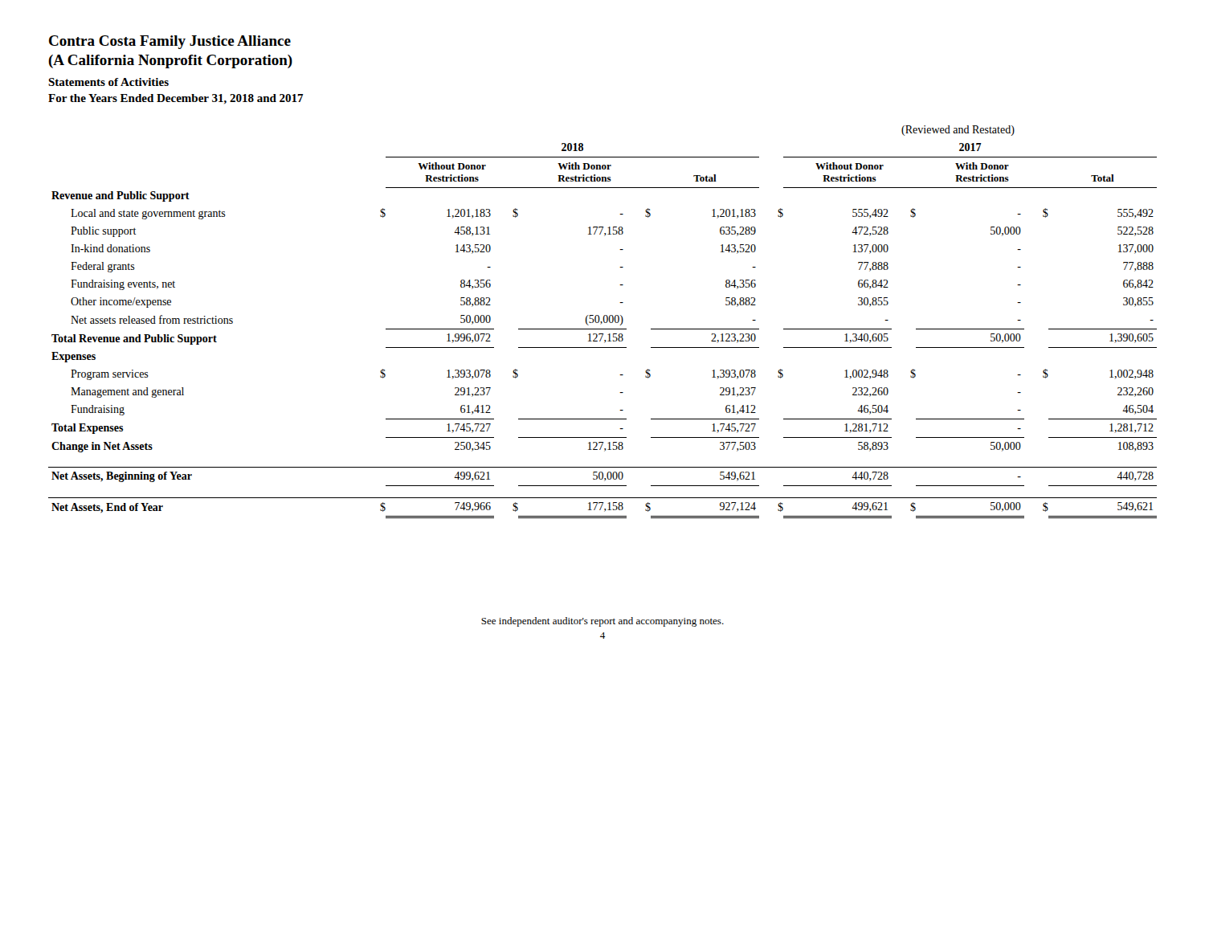Contra Costa Family Justice Alliance
(A California Nonprofit Corporation)
Statements of Activities
For the Years Ended December 31, 2018 and 2017
| | (Reviewed and Restated) |
| | | 2018 | | 2017 |
| | | Without Donor Restrictions | With Donor Restrictions | Total | | Without Donor Restrictions | With Donor Restrictions | Total |
| Revenue and Public Support | |
| Local and state government grants | $ | 1,201,183 | $ | - | $ | 1,201,183 | $ | 555,492 | $ | - | $ | 555,492 |
| Public support | | 458,131 | | 177,158 | | 635,289 | | 472,528 | | 50,000 | | 522,528 |
| In-kind donations | | 143,520 | | - | | 143,520 | | 137,000 | | - | | 137,000 |
| Federal grants | | - | | - | | - | | 77,888 | | - | | 77,888 |
| Fundraising events, net | | 84,356 | | - | | 84,356 | | 66,842 | | - | | 66,842 |
| Other income/expense | | 58,882 | | - | | 58,882 | | 30,855 | | - | | 30,855 |
| Net assets released from restrictions | | 50,000 | | (50,000) | | - | | - | | - | | - |
| Total Revenue and Public Support | | 1,996,072 | | 127,158 | | 2,123,230 | | 1,340,605 | | 50,000 | | 1,390,605 |
| Expenses | |
| Program services | $ | 1,393,078 | $ | - | $ | 1,393,078 | $ | 1,002,948 | $ | - | $ | 1,002,948 |
| Management and general | | 291,237 | | - | | 291,237 | | 232,260 | | - | | 232,260 |
| Fundraising | | 61,412 | | - | | 61,412 | | 46,504 | | - | | 46,504 |
| Total Expenses | | 1,745,727 | | - | | 1,745,727 | | 1,281,712 | | - | | 1,281,712 |
| Change in Net Assets | | 250,345 | | 127,158 | | 377,503 | | 58,893 | | 50,000 | | 108,893 |
| Net Assets, Beginning of Year | | 499,621 | | 50,000 | | 549,621 | | 440,728 | | - | | 440,728 |
| Net Assets, End of Year | $ | 749,966 | $ | 177,158 | $ | 927,124 | $ | 499,621 | $ | 50,000 | $ | 549,621 |
See independent auditor's report and accompanying notes.
4